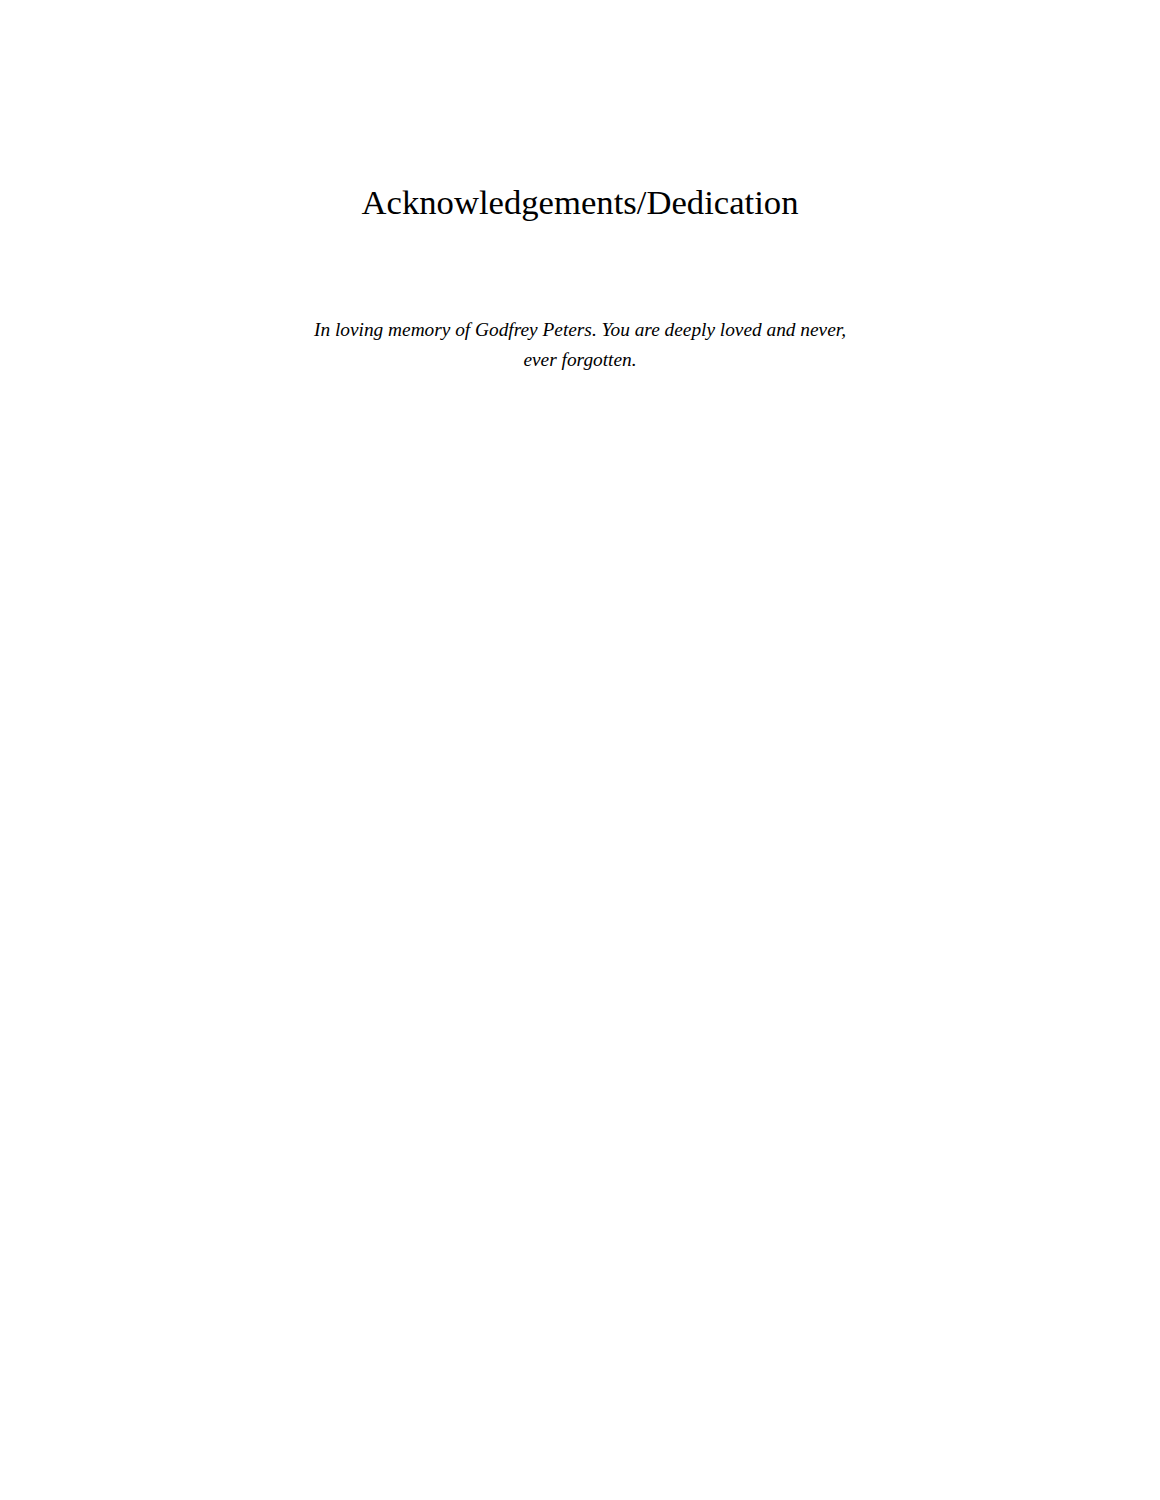Acknowledgements/Dedication
In loving memory of Godfrey Peters. You are deeply loved and never, ever forgotten.